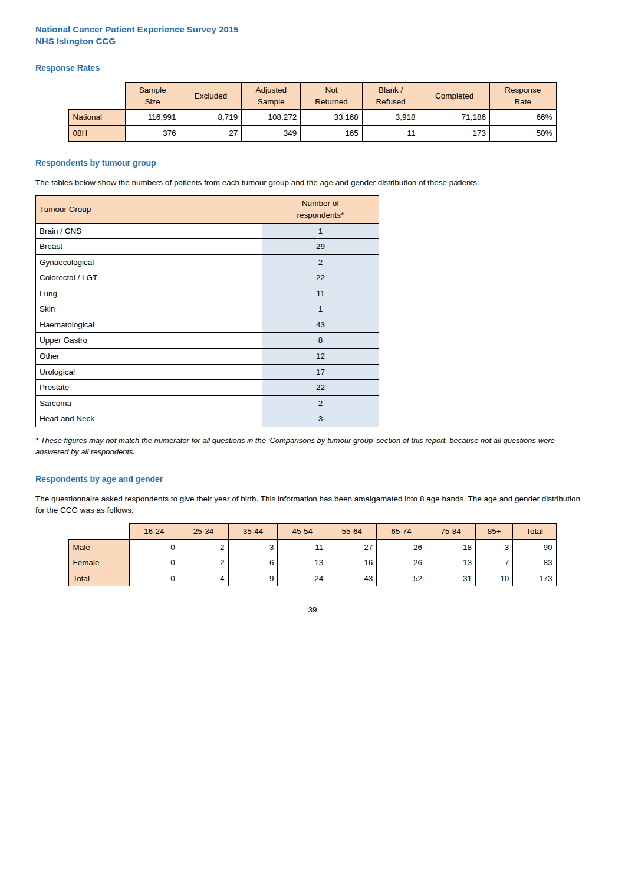National Cancer Patient Experience Survey 2015 NHS Islington CCG
Response Rates
| | Sample Size | Excluded | Adjusted Sample | Not Returned | Blank / Refused | Completed | Response Rate |
| National | 116,991 | 8,719 | 108,272 | 33,168 | 3,918 | 71,186 | 66% |
| 08H | 376 | 27 | 349 | 165 | 11 | 173 | 50% |
Respondents by tumour group
The tables below show the numbers of patients from each tumour group and the age and gender distribution of these patients.
| Tumour Group | Number of respondents* |
| --- | --- |
| Brain / CNS | 1 |
| Breast | 29 |
| Gynaecological | 2 |
| Colorectal / LGT | 22 |
| Lung | 11 |
| Skin | 1 |
| Haematological | 43 |
| Upper Gastro | 8 |
| Other | 12 |
| Urological | 17 |
| Prostate | 22 |
| Sarcoma | 2 |
| Head and Neck | 3 |
* These figures may not match the numerator for all questions in the ‘Comparisons by tumour group’ section of this report, because not all questions were answered by all respondents.
Respondents by age and gender
The questionnaire asked respondents to give their year of birth. This information has been amalgamated into 8 age bands. The age and gender distribution for the CCG was as follows:
| | 16-24 | 25-34 | 35-44 | 45-54 | 55-64 | 65-74 | 75-84 | 85+ | Total |
| Male | 0 | 2 | 3 | 11 | 27 | 26 | 18 | 3 | 90 |
| Female | 0 | 2 | 6 | 13 | 16 | 26 | 13 | 7 | 83 |
| Total | 0 | 4 | 9 | 24 | 43 | 52 | 31 | 10 | 173 |
39